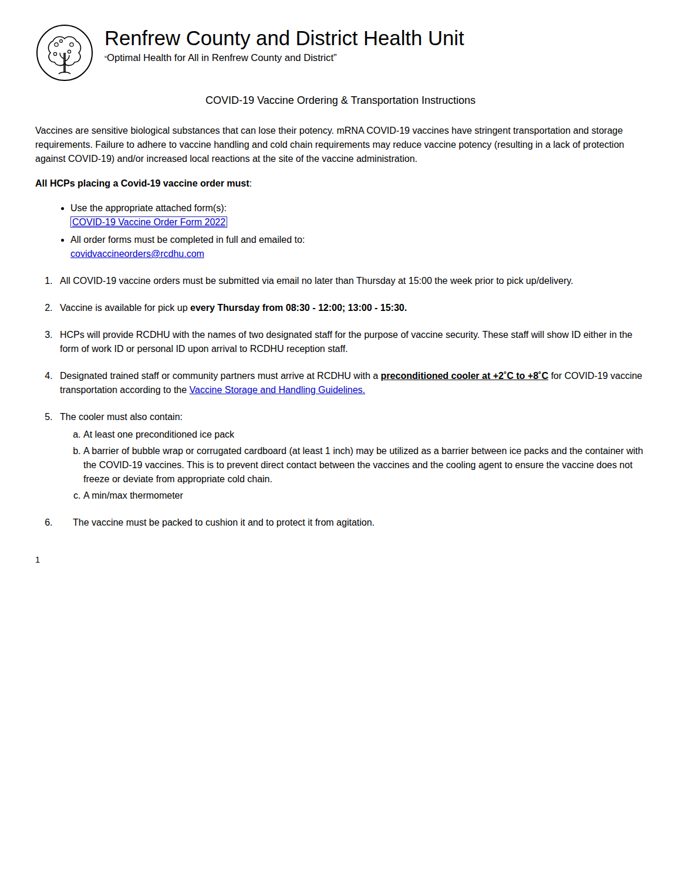Renfrew County and District Health Unit
“Optimal Health for All in Renfrew County and District”
COVID-19 Vaccine Ordering & Transportation Instructions
Vaccines are sensitive biological substances that can lose their potency. mRNA COVID-19 vaccines have stringent transportation and storage requirements. Failure to adhere to vaccine handling and cold chain requirements may reduce vaccine potency (resulting in a lack of protection against COVID-19) and/or increased local reactions at the site of the vaccine administration.
All HCPs placing a Covid-19 vaccine order must:
Use the appropriate attached form(s):
COVID-19 Vaccine Order Form 2022
All order forms must be completed in full and emailed to:
covidvaccineorders@rcdhu.com
All COVID-19 vaccine orders must be submitted via email no later than Thursday at 15:00 the week prior to pick up/delivery.
Vaccine is available for pick up every Thursday from 08:30 - 12:00; 13:00 - 15:30.
HCPs will provide RCDHU with the names of two designated staff for the purpose of vaccine security. These staff will show ID either in the form of work ID or personal ID upon arrival to RCDHU reception staff.
Designated trained staff or community partners must arrive at RCDHU with a preconditioned cooler at +2˚C to +8˚C for COVID-19 vaccine transportation according to the Vaccine Storage and Handling Guidelines.
The cooler must also contain:
At least one preconditioned ice pack
A barrier of bubble wrap or corrugated cardboard (at least 1 inch) may be utilized as a barrier between ice packs and the container with the COVID-19 vaccines. This is to prevent direct contact between the vaccines and the cooling agent to ensure the vaccine does not freeze or deviate from appropriate cold chain.
A min/max thermometer
The vaccine must be packed to cushion it and to protect it from agitation.
1